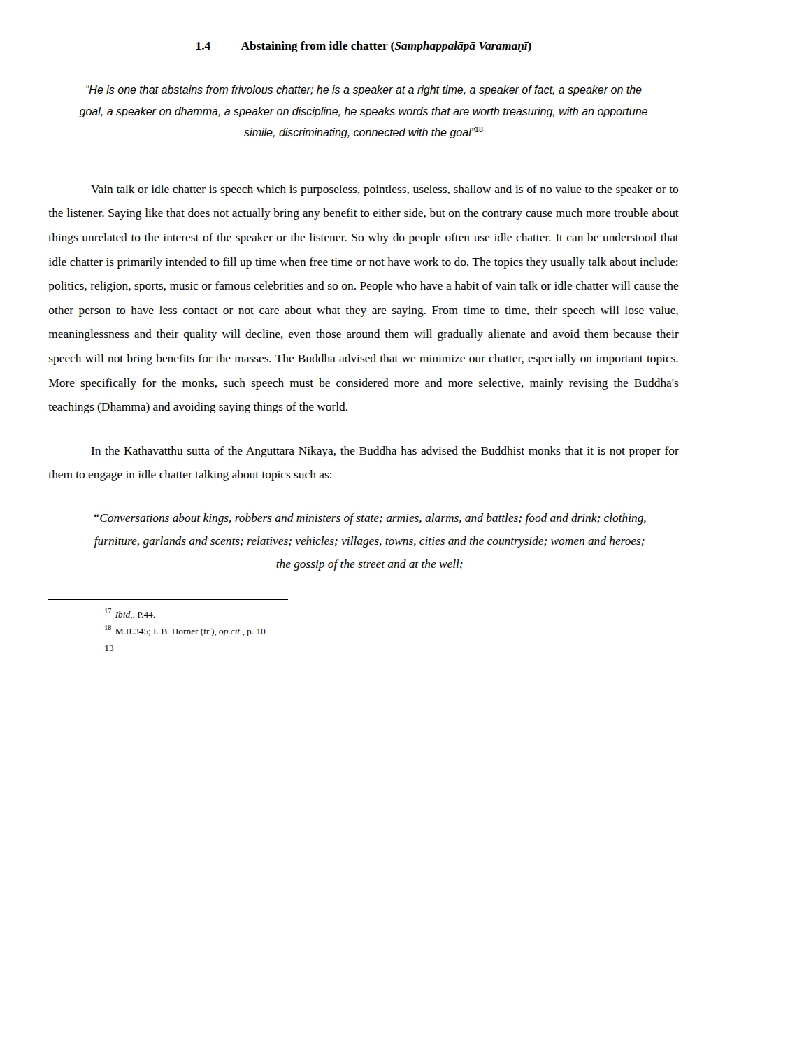1.4 Abstaining from idle chatter (Samphappalāpā Varamaṇī)
“He is one that abstains from frivolous chatter; he is a speaker at a right time, a speaker of fact, a speaker on the goal, a speaker on dhamma, a speaker on discipline, he speaks words that are worth treasuring, with an opportune simile, discriminating, connected with the goal”18
Vain talk or idle chatter is speech which is purposeless, pointless, useless, shallow and is of no value to the speaker or to the listener. Saying like that does not actually bring any benefit to either side, but on the contrary cause much more trouble about things unrelated to the interest of the speaker or the listener. So why do people often use idle chatter. It can be understood that idle chatter is primarily intended to fill up time when free time or not have work to do. The topics they usually talk about include: politics, religion, sports, music or famous celebrities and so on. People who have a habit of vain talk or idle chatter will cause the other person to have less contact or not care about what they are saying. From time to time, their speech will lose value, meaninglessness and their quality will decline, even those around them will gradually alienate and avoid them because their speech will not bring benefits for the masses. The Buddha advised that we minimize our chatter, especially on important topics. More specifically for the monks, such speech must be considered more and more selective, mainly revising the Buddha's teachings (Dhamma) and avoiding saying things of the world.
In the Kathavatthu sutta of the Anguttara Nikaya, the Buddha has advised the Buddhist monks that it is not proper for them to engage in idle chatter talking about topics such as:
“Conversations about kings, robbers and ministers of state; armies, alarms, and battles; food and drink; clothing, furniture, garlands and scents; relatives; vehicles; villages, towns, cities and the countryside; women and heroes; the gossip of the street and at the well;
17 Ibid,. P.44.
18 M.II.345; I. B. Horner (tr.), op.cit., p. 10
13